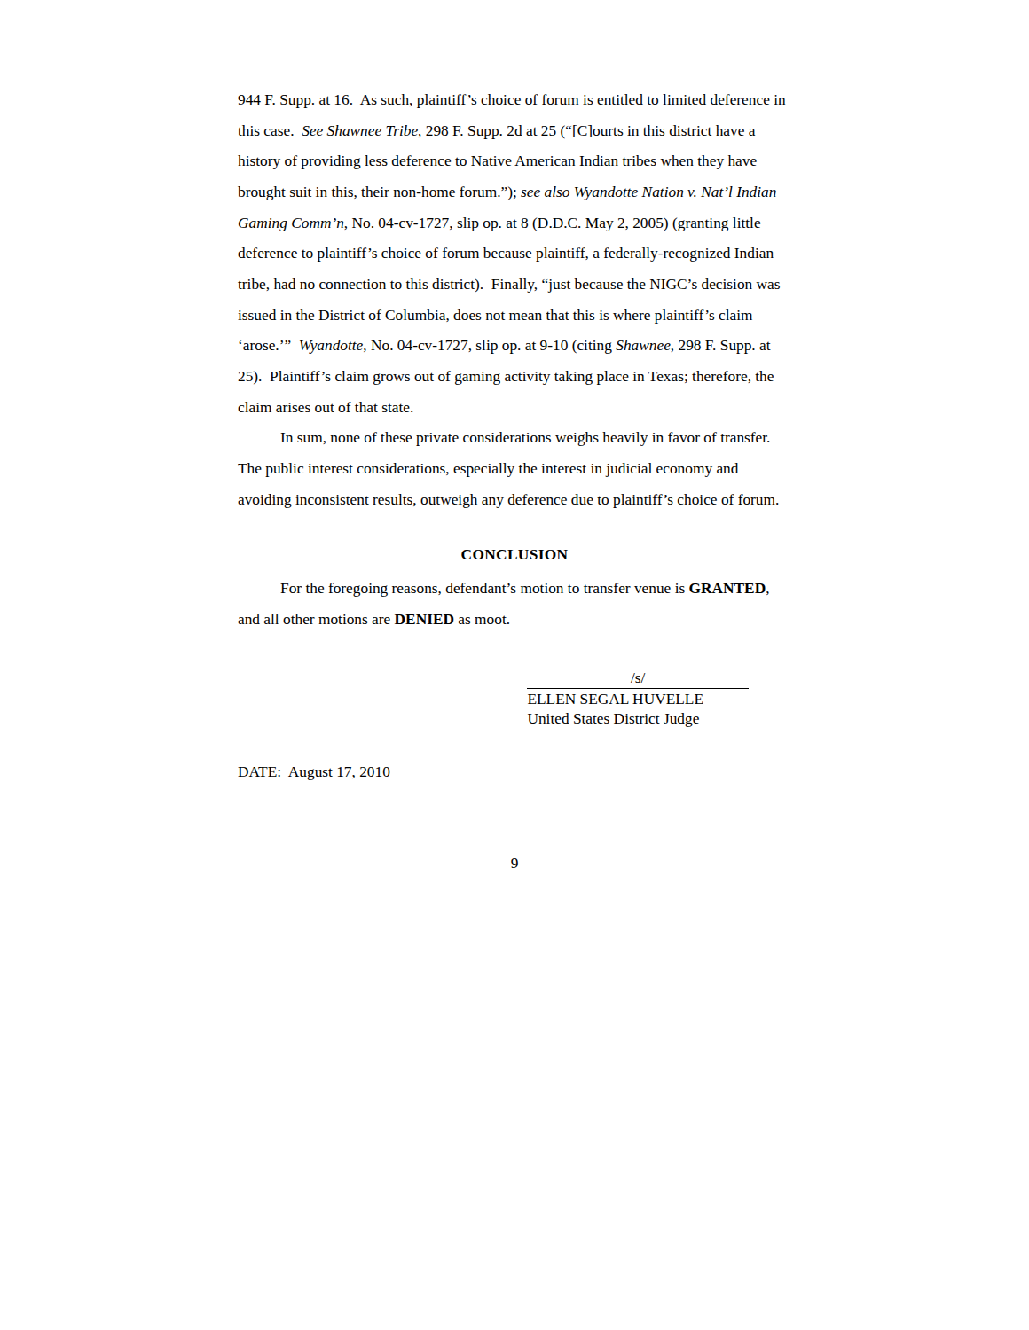944 F. Supp. at 16. As such, plaintiff’s choice of forum is entitled to limited deference in this case. See Shawnee Tribe, 298 F. Supp. 2d at 25 (“[C]ourts in this district have a history of providing less deference to Native American Indian tribes when they have brought suit in this, their non-home forum.”); see also Wyandotte Nation v. Nat’l Indian Gaming Comm’n, No. 04-cv-1727, slip op. at 8 (D.D.C. May 2, 2005) (granting little deference to plaintiff’s choice of forum because plaintiff, a federally-recognized Indian tribe, had no connection to this district). Finally, “just because the NIGC’s decision was issued in the District of Columbia, does not mean that this is where plaintiff’s claim ‘arose.’” Wyandotte, No. 04-cv-1727, slip op. at 9-10 (citing Shawnee, 298 F. Supp. at 25). Plaintiff’s claim grows out of gaming activity taking place in Texas; therefore, the claim arises out of that state.
In sum, none of these private considerations weighs heavily in favor of transfer. The public interest considerations, especially the interest in judicial economy and avoiding inconsistent results, outweigh any deference due to plaintiff’s choice of forum.
CONCLUSION
For the foregoing reasons, defendant’s motion to transfer venue is GRANTED, and all other motions are DENIED as moot.
/s/
ELLEN SEGAL HUVELLE
United States District Judge
DATE: August 17, 2010
9